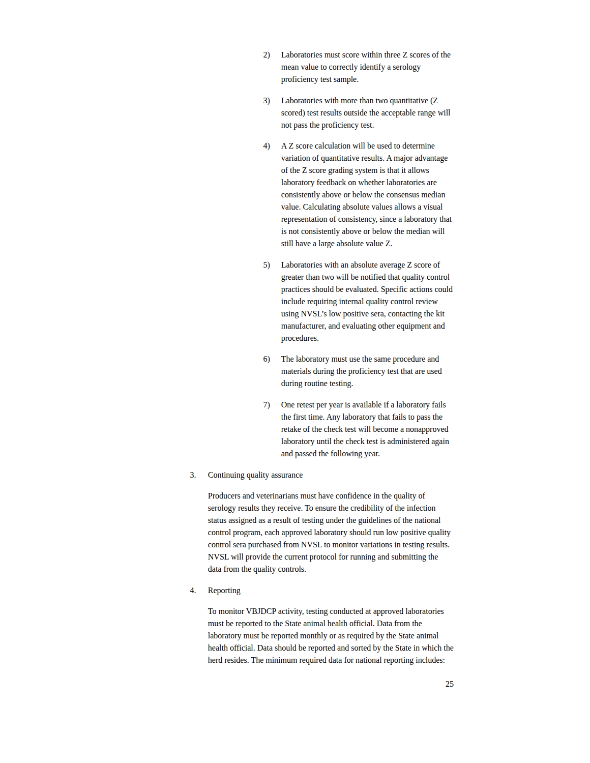2) Laboratories must score within three Z scores of the mean value to correctly identify a serology proficiency test sample.
3) Laboratories with more than two quantitative (Z scored) test results outside the acceptable range will not pass the proficiency test.
4) A Z score calculation will be used to determine variation of quantitative results. A major advantage of the Z score grading system is that it allows laboratory feedback on whether laboratories are consistently above or below the consensus median value. Calculating absolute values allows a visual representation of consistency, since a laboratory that is not consistently above or below the median will still have a large absolute value Z.
5) Laboratories with an absolute average Z score of greater than two will be notified that quality control practices should be evaluated. Specific actions could include requiring internal quality control review using NVSL’s low positive sera, contacting the kit manufacturer, and evaluating other equipment and procedures.
6) The laboratory must use the same procedure and materials during the proficiency test that are used during routine testing.
7) One retest per year is available if a laboratory fails the first time. Any laboratory that fails to pass the retake of the check test will become a nonapproved laboratory until the check test is administered again and passed the following year.
3. Continuing quality assurance
Producers and veterinarians must have confidence in the quality of serology results they receive. To ensure the credibility of the infection status assigned as a result of testing under the guidelines of the national control program, each approved laboratory should run low positive quality control sera purchased from NVSL to monitor variations in testing results. NVSL will provide the current protocol for running and submitting the data from the quality controls.
4. Reporting
To monitor VBJDCP activity, testing conducted at approved laboratories must be reported to the State animal health official. Data from the laboratory must be reported monthly or as required by the State animal health official. Data should be reported and sorted by the State in which the herd resides. The minimum required data for national reporting includes:
25